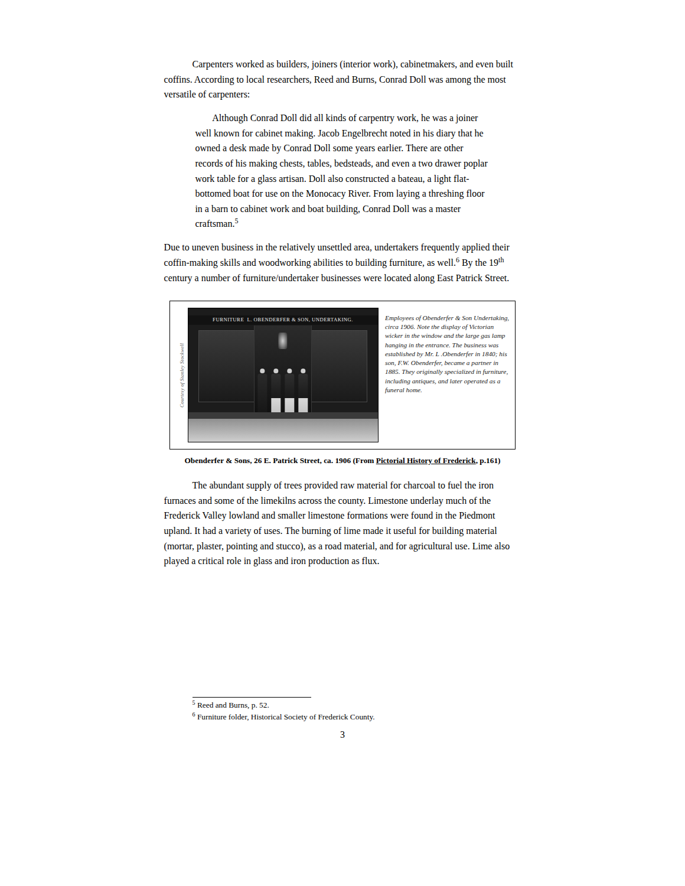Carpenters worked as builders, joiners (interior work), cabinetmakers, and even built coffins. According to local researchers, Reed and Burns, Conrad Doll was among the most versatile of carpenters:
Although Conrad Doll did all kinds of carpentry work, he was a joiner well known for cabinet making. Jacob Engelbrecht noted in his diary that he owned a desk made by Conrad Doll some years earlier. There are other records of his making chests, tables, bedsteads, and even a two drawer poplar work table for a glass artisan. Doll also constructed a bateau, a light flat-bottomed boat for use on the Monocacy River. From laying a threshing floor in a barn to cabinet work and boat building, Conrad Doll was a master craftsman.5
Due to uneven business in the relatively unsettled area, undertakers frequently applied their coffin-making skills and woodworking abilities to building furniture, as well.6 By the 19th century a number of furniture/undertaker businesses were located along East Patrick Street.
Courtesy of Stanley Stockwell
FURNITURE L. OBENDERFER & SON, UNDERTAKING.
Employees of Obenderfer & Son Undertaking, circa 1906. Note the display of Victorian wicker in the window and the large gas lamp hanging in the entrance. The business was established by Mr. L .Obenderfer in 1840; his son, F.W. Obenderfer, became a partner in 1885. They originally specialized in furniture, including antiques, and later operated as a funeral home.
Obenderfer & Sons, 26 E. Patrick Street, ca. 1906 (From Pictorial History of Frederick, p.161)
The abundant supply of trees provided raw material for charcoal to fuel the iron furnaces and some of the limekilns across the county. Limestone underlay much of the Frederick Valley lowland and smaller limestone formations were found in the Piedmont upland. It had a variety of uses. The burning of lime made it useful for building material (mortar, plaster, pointing and stucco), as a road material, and for agricultural use. Lime also played a critical role in glass and iron production as flux.
5 Reed and Burns, p. 52.
6 Furniture folder, Historical Society of Frederick County.
3